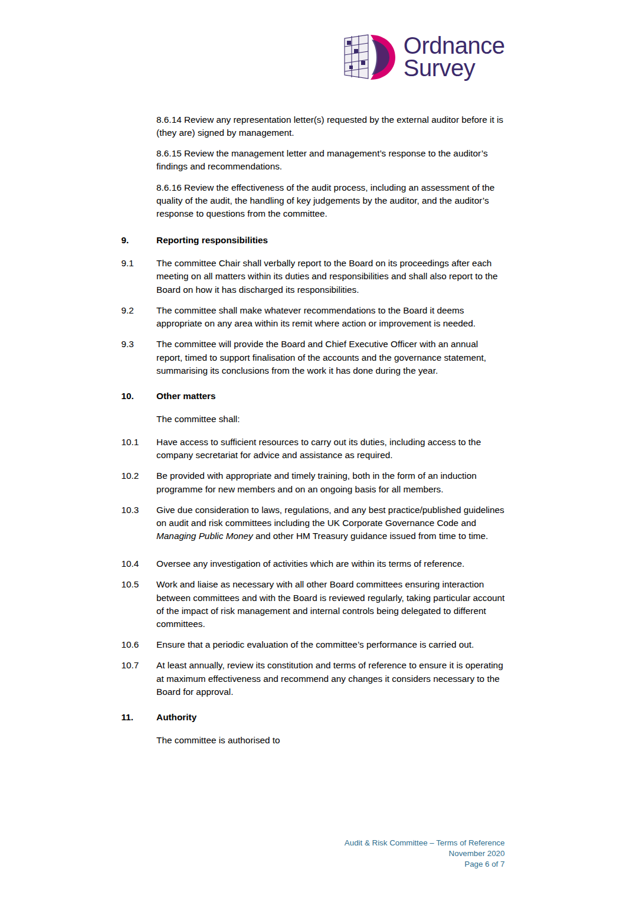Ordnance Survey
8.6.14 Review any representation letter(s) requested by the external auditor before it is (they are) signed by management.
8.6.15 Review the management letter and management’s response to the auditor’s findings and recommendations.
8.6.16 Review the effectiveness of the audit process, including an assessment of the quality of the audit, the handling of key judgements by the auditor, and the auditor’s response to questions from the committee.
9.
Reporting responsibilities
9.1
The committee Chair shall verbally report to the Board on its proceedings after each meeting on all matters within its duties and responsibilities and shall also report to the Board on how it has discharged its responsibilities.
9.2
The committee shall make whatever recommendations to the Board it deems appropriate on any area within its remit where action or improvement is needed.
9.3
The committee will provide the Board and Chief Executive Officer with an annual report, timed to support finalisation of the accounts and the governance statement, summarising its conclusions from the work it has done during the year.
10.
Other matters
The committee shall:
10.1
Have access to sufficient resources to carry out its duties, including access to the company secretariat for advice and assistance as required.
10.2
Be provided with appropriate and timely training, both in the form of an induction programme for new members and on an ongoing basis for all members.
10.3
Give due consideration to laws, regulations, and any best practice/published guidelines on audit and risk committees including the UK Corporate Governance Code and Managing Public Money and other HM Treasury guidance issued from time to time.
10.4
Oversee any investigation of activities which are within its terms of reference.
10.5
Work and liaise as necessary with all other Board committees ensuring interaction between committees and with the Board is reviewed regularly, taking particular account of the impact of risk management and internal controls being delegated to different committees.
10.6
Ensure that a periodic evaluation of the committee’s performance is carried out.
10.7
At least annually, review its constitution and terms of reference to ensure it is operating at maximum effectiveness and recommend any changes it considers necessary to the Board for approval.
11.
Authority
The committee is authorised to
Audit & Risk Committee – Terms of Reference
November 2020
Page 6 of 7